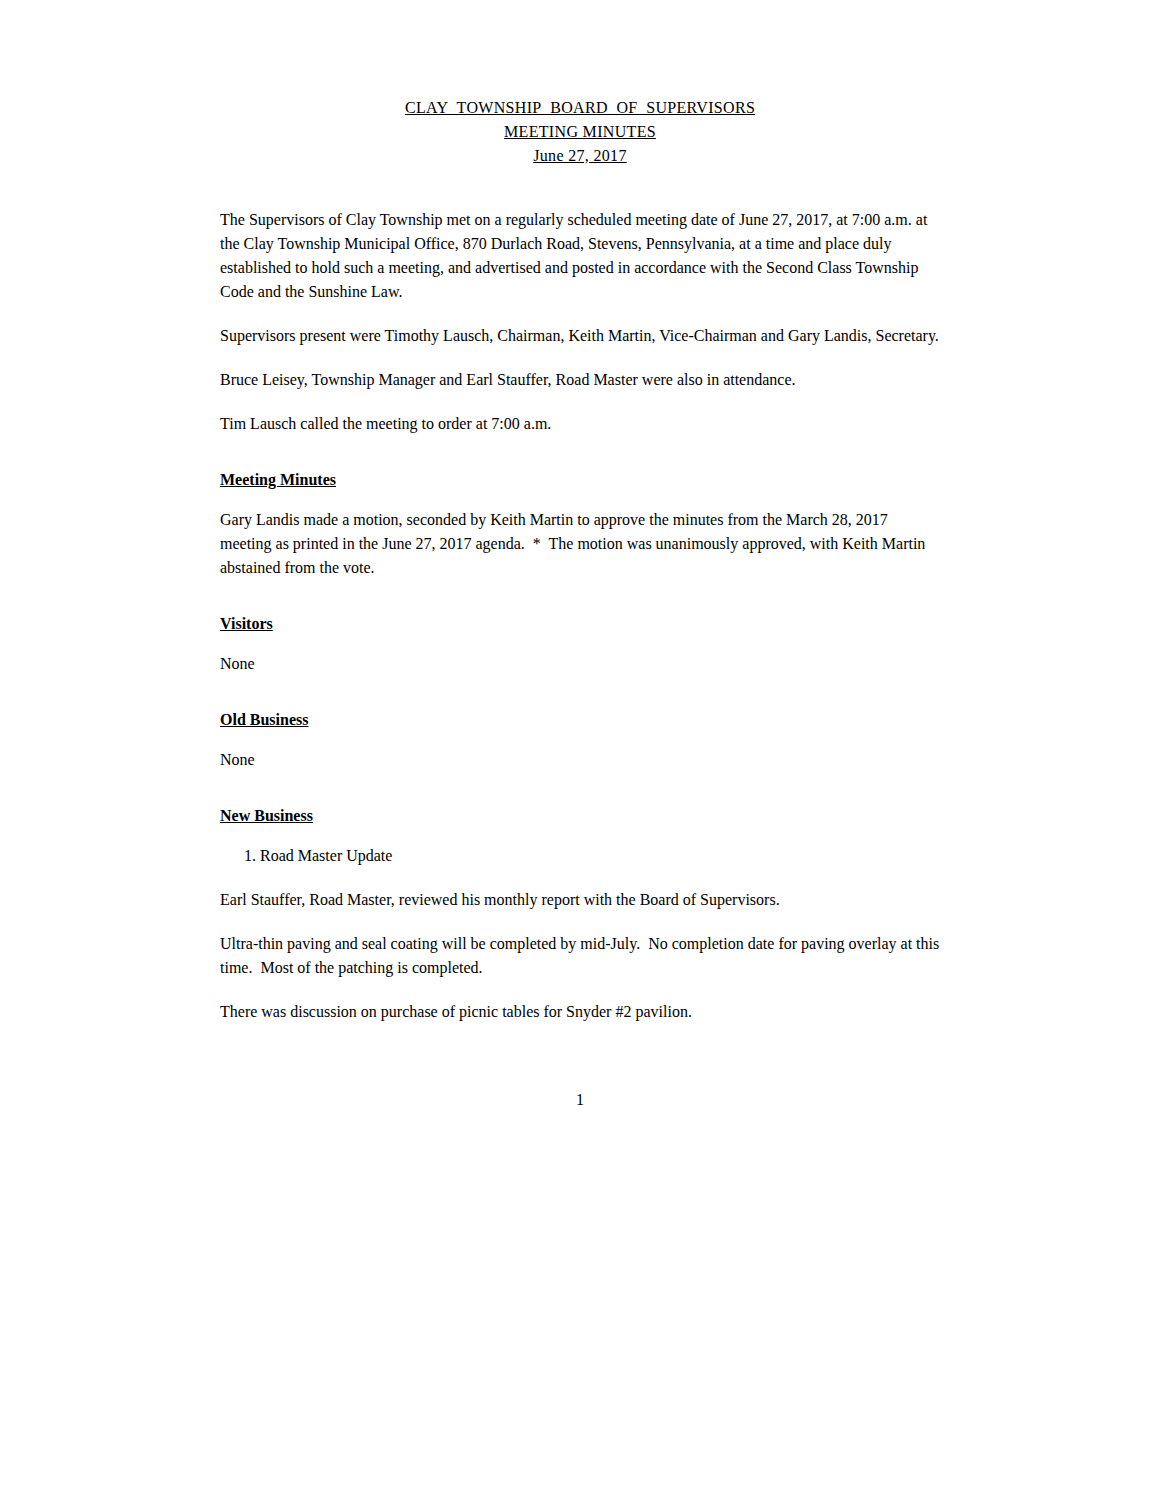CLAY TOWNSHIP BOARD OF SUPERVISORS
MEETING MINUTES
June 27, 2017
The Supervisors of Clay Township met on a regularly scheduled meeting date of June 27, 2017, at 7:00 a.m. at the Clay Township Municipal Office, 870 Durlach Road, Stevens, Pennsylvania, at a time and place duly established to hold such a meeting, and advertised and posted in accordance with the Second Class Township Code and the Sunshine Law.
Supervisors present were Timothy Lausch, Chairman, Keith Martin, Vice-Chairman and Gary Landis, Secretary.
Bruce Leisey, Township Manager and Earl Stauffer, Road Master were also in attendance.
Tim Lausch called the meeting to order at 7:00 a.m.
Meeting Minutes
Gary Landis made a motion, seconded by Keith Martin to approve the minutes from the March 28, 2017 meeting as printed in the June 27, 2017 agenda. * The motion was unanimously approved, with Keith Martin abstained from the vote.
Visitors
None
Old Business
None
New Business
Road Master Update
Earl Stauffer, Road Master, reviewed his monthly report with the Board of Supervisors.
Ultra-thin paving and seal coating will be completed by mid-July. No completion date for paving overlay at this time. Most of the patching is completed.
There was discussion on purchase of picnic tables for Snyder #2 pavilion.
1